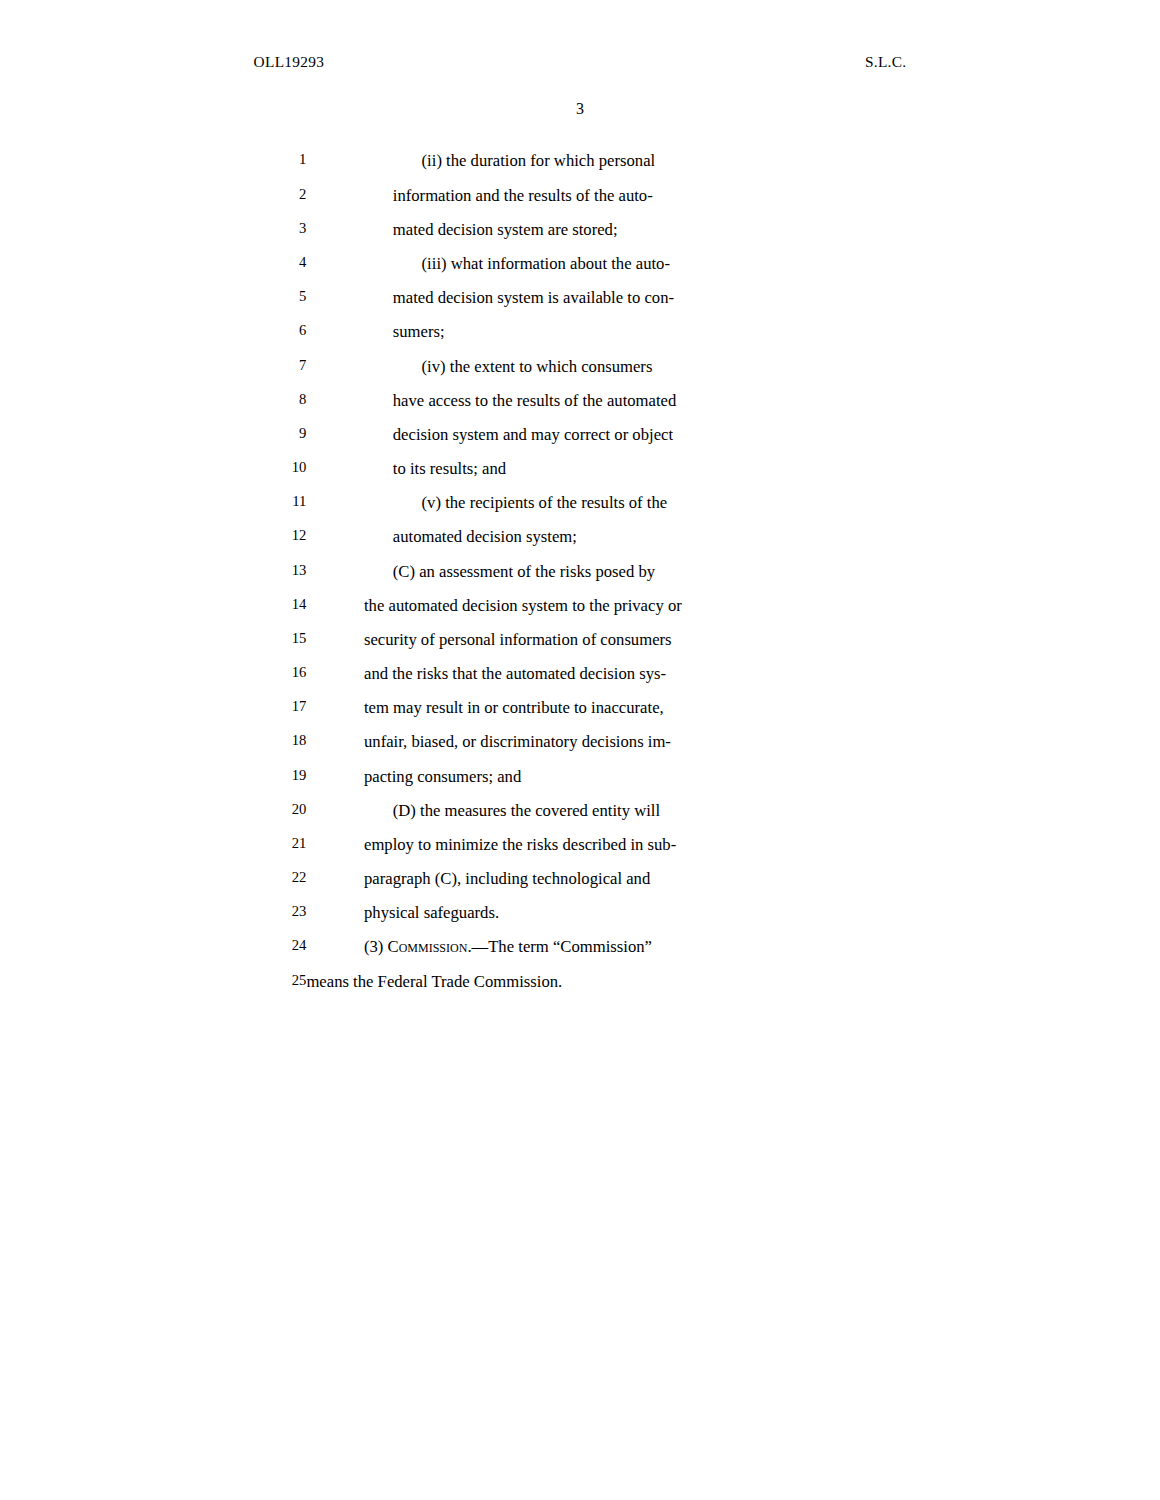OLL19293 S.L.C.
3
| 1 | (ii) the duration for which personal |
| 2 | information and the results of the auto- |
| 3 | mated decision system are stored; |
| 4 | (iii) what information about the auto- |
| 5 | mated decision system is available to con- |
| 6 | sumers; |
| 7 | (iv) the extent to which consumers |
| 8 | have access to the results of the automated |
| 9 | decision system and may correct or object |
| 10 | to its results; and |
| 11 | (v) the recipients of the results of the |
| 12 | automated decision system; |
| 13 | (C) an assessment of the risks posed by |
| 14 | the automated decision system to the privacy or |
| 15 | security of personal information of consumers |
| 16 | and the risks that the automated decision sys- |
| 17 | tem may result in or contribute to inaccurate, |
| 18 | unfair, biased, or discriminatory decisions im- |
| 19 | pacting consumers; and |
| 20 | (D) the measures the covered entity will |
| 21 | employ to minimize the risks described in sub- |
| 22 | paragraph (C), including technological and |
| 23 | physical safeguards. |
| 24 | (3) Commission .—The term “Commission” |
| 25 | means the Federal Trade Commission. |